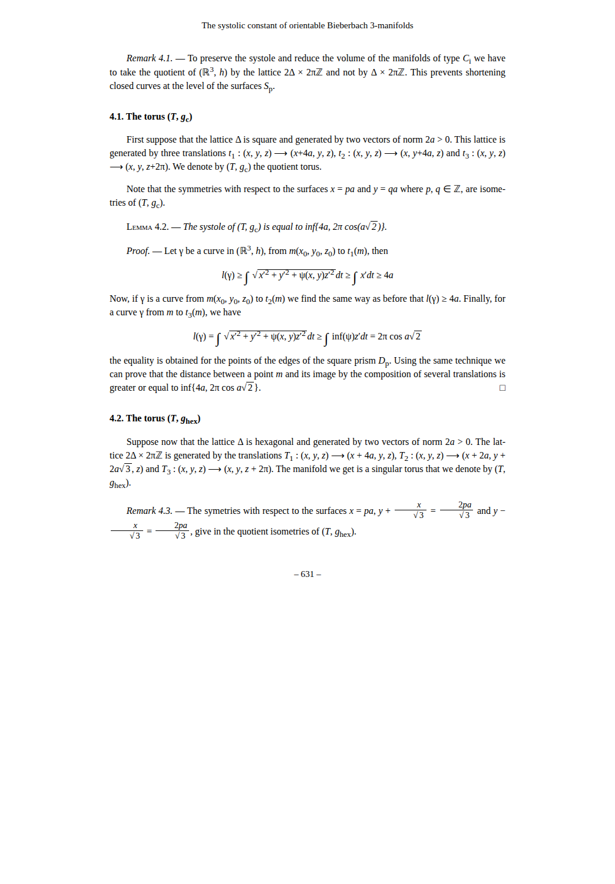The systolic constant of orientable Bieberbach 3-manifolds
Remark 4.1. — To preserve the systole and reduce the volume of the manifolds of type Ci we have to take the quotient of (ℝ3, h) by the lattice 2Δ × 2πℤ and not by Δ × 2πℤ. This prevents shortening closed curves at the level of the surfaces Sp.
4.1. The torus (T, gc)
First suppose that the lattice Δ is square and generated by two vectors of norm 2a > 0. This lattice is generated by three translations t1 : (x, y, z) ⟶ (x+4a, y, z), t2 : (x, y, z) ⟶ (x, y+4a, z) and t3 : (x, y, z) ⟶ (x, y, z+2π). We denote by (T, gc) the quotient torus.
Note that the symmetries with respect to the surfaces x = pa and y = qa where p, q ∈ ℤ, are isometries of (T, gc).
Lemma 4.2. — The systole of (T, gc) is equal to inf{4a, 2π cos(a√2)}.
Proof. — Let γ be a curve in (ℝ3, h), from m(x0, y0, z0) to t1(m), then
l(γ) ≥ ∫ √x′2 + y′2 + ψ(x, y)z′2 dt ≥ ∫ x′dt ≥ 4a
Now, if γ is a curve from m(x0, y0, z0) to t2(m) we find the same way as before that l(γ) ≥ 4a. Finally, for a curve γ from m to t3(m), we have
l(γ) = ∫ √x′2 + y′2 + ψ(x, y)z′2 dt ≥ ∫ inf(ψ)z′dt = 2π cos a√2
the equality is obtained for the points of the edges of the square prism Dp. Using the same technique we can prove that the distance between a point m and its image by the composition of several translations is greater or equal to inf{4a, 2π cos a√2}. □
4.2. The torus (T, ghex)
Suppose now that the lattice Δ is hexagonal and generated by two vectors of norm 2a > 0. The lattice 2Δ × 2πℤ is generated by the translations T1 : (x, y, z) ⟶ (x + 4a, y, z), T2 : (x, y, z) ⟶ (x + 2a, y + 2a√3, z) and T3 : (x, y, z) ⟶ (x, y, z + 2π). The manifold we get is a singular torus that we denote by (T, ghex).
Remark 4.3. — The symetries with respect to the surfaces x = pa, y + x√3 = 2pa√3 and y − x√3 = 2pa√3, give in the quotient isometries of (T, ghex).
– 631 –